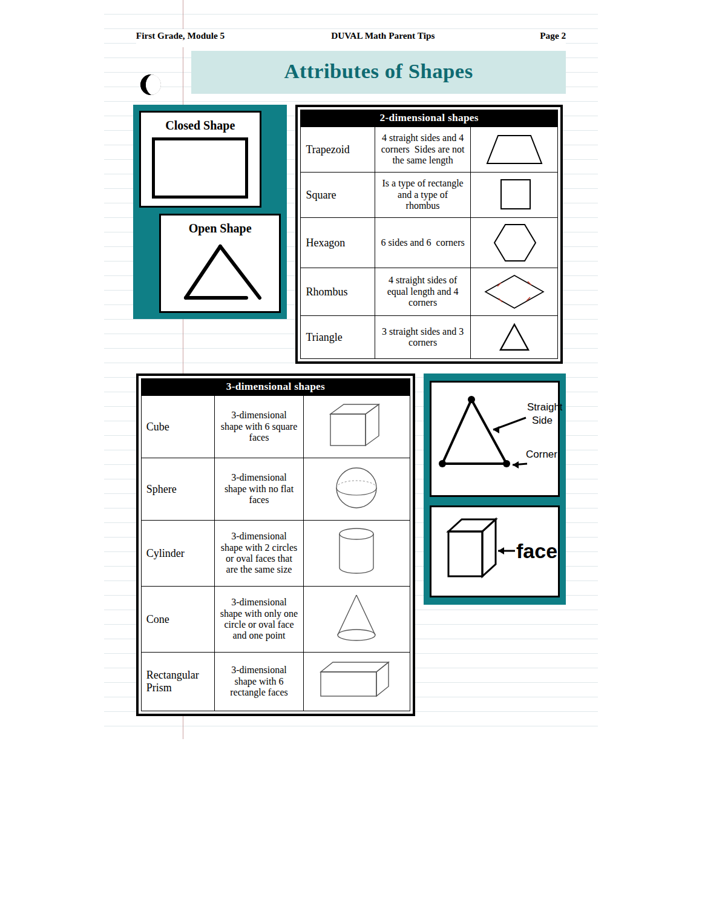First Grade, Module 5
DUVAL Math Parent Tips
Page 2
Attributes of Shapes
Closed Shape
Open Shape
2-dimensional shapes
| Trapezoid | 4 straight sides and 4 corners Sides are not the same length | |
| Square | Is a type of rectangle and a type of rhombus | |
| Hexagon | 6 sides and 6 corners | |
| Rhombus | 4 straight sides of equal length and 4 corners | |
| Triangle | 3 straight sides and 3 corners | |
3-dimensional shapes
| Cube | 3-dimensional shape with 6 square faces | |
| Sphere | 3-dimensional shape with no flat faces | |
| Cylinder | 3-dimensional shape with 2 circles or oval faces that are the same size | |
| Cone | 3-dimensional shape with only one circle or oval face and one point | |
| Rectangular Prism | 3-dimensional shape with 6 rectangle faces | |
Straight Side Corner
face